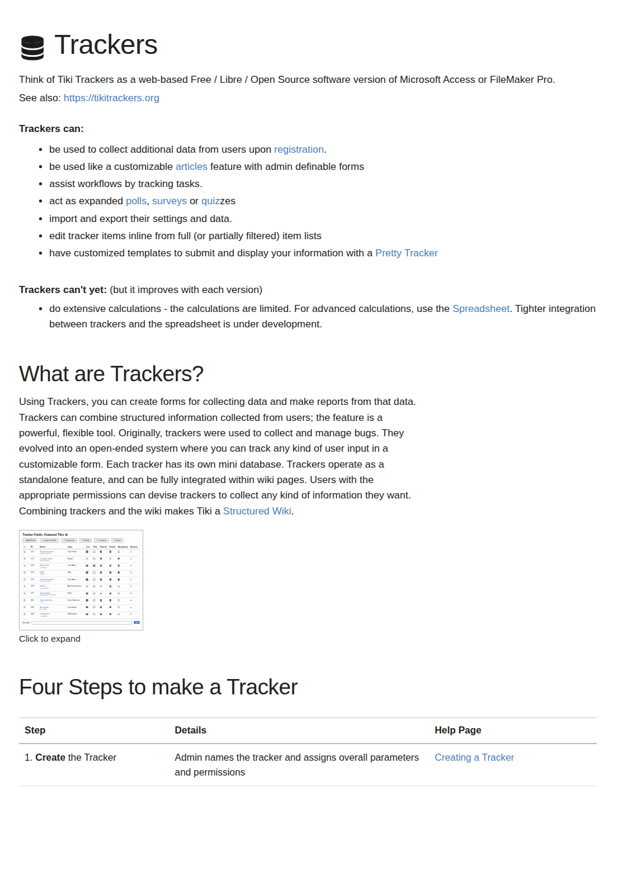Trackers
Think of Tiki Trackers as a web-based Free / Libre / Open Source software version of Microsoft Access or FileMaker Pro.
See also: https://tikitrackers.org
Trackers can:
be used to collect additional data from users upon registration.
be used like a customizable articles feature with admin definable forms
assist workflows by tracking tasks.
act as expanded polls, surveys or quizzes
import and export their settings and data.
edit tracker items inline from full (or partially filtered) item lists
have customized templates to submit and display your information with a Pretty Tracker
Trackers can't yet: (but it improves with each version)
do extensive calculations - the calculations are limited. For advanced calculations, use the Spreadsheet. Tighter integration between trackers and the spreadsheet is under development.
What are Trackers?
Using Trackers, you can create forms for collecting data and make reports from that data. Trackers can combine structured information collected from users; the feature is a powerful, flexible tool. Originally, trackers were used to collect and manage bugs. They evolved into an open-ended system where you can track any kind of user input in a customizable form. Each tracker has its own mini database. Trackers operate as a standalone feature, and can be fully integrated within wiki pages. Users with the appropriate permissions can devise trackers to collect any kind of information they want. Combining trackers and the wiki makes Tiki a Structured Wiki.
Tracker Fields: Featured Tikis ⚙
+ Add Field ⇩ Import Fields ✎ Properties ☐ Fields ☐ Trackers ☐ Items
| ☐ | ID | Name | Type | List | Title | Search | Public | Mandatory | Actions |
| --- | --- | --- | --- | --- | --- | --- | --- | --- | --- |
| | 171 | Site description siteDescription | Text Field | | | | | | ✕ |
| | 172 | Contact email contactEmail | Email | | | | | | ✕ |
| | 173 | Site name siteName | Text Area | | | | | | ✕ |
| | 174 | URL siteUrl | URL | | | | | | ✕ |
| | 175 | Site description siteDescription | Text Area | | | | | | ✕ |
| | 176 | SiteID siteIdentifier | Auto-Increment | | | | | | ✕ |
| | 177 | Screenshot fileUploadScreenshot | Files | | | | | | ✕ |
| | 182 | Site submitter 1_30 | User Selector | | | | | | ✕ |
| | 183 | Accepted accepted | Checkbox | | | | | | ✕ |
| | 184 | Categories categories | Multiselect | | | | | | ✕ |
Save All Go
Click to expand
Four Steps to make a Tracker
| Step | Details | Help Page |
| --- | --- | --- |
| 1. Create the Tracker | Admin names the tracker and assigns overall parameters and permissions | Creating a Tracker |